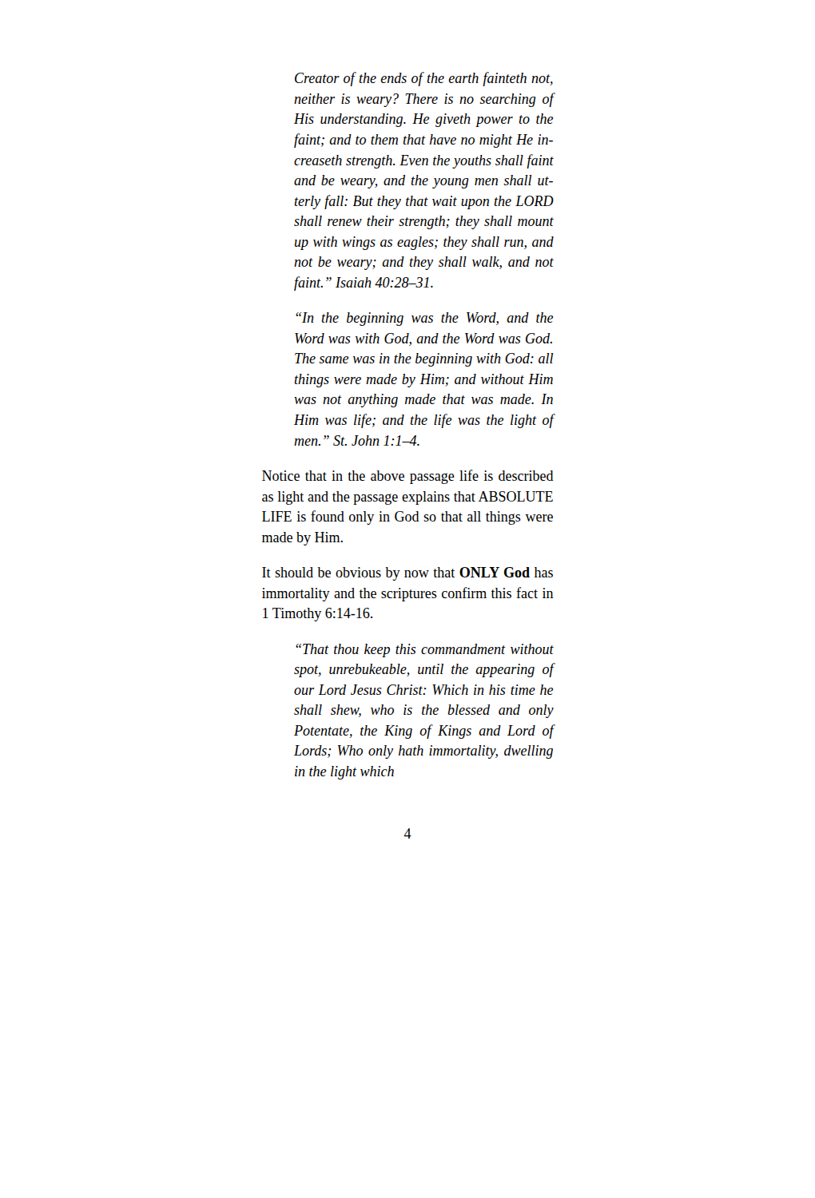Creator of the ends of the earth fainteth not, neither is weary? There is no searching of His understanding. He giveth power to the faint; and to them that have no might He increaseth strength. Even the youths shall faint and be weary, and the young men shall utterly fall: But they that wait upon the LORD shall renew their strength; they shall mount up with wings as eagles; they shall run, and not be weary; and they shall walk, and not faint.” Isaiah 40:28–31.
“In the beginning was the Word, and the Word was with God, and the Word was God. The same was in the beginning with God: all things were made by Him; and without Him was not anything made that was made. In Him was life; and the life was the light of men.” St. John 1:1–4.
Notice that in the above passage life is described as light and the passage explains that ABSOLUTE LIFE is found only in God so that all things were made by Him.
It should be obvious by now that ONLY God has immortality and the scriptures confirm this fact in 1 Timothy 6:14-16.
“That thou keep this commandment without spot, unrebukeable, until the appearing of our Lord Jesus Christ: Which in his time he shall shew, who is the blessed and only Potentate, the King of Kings and Lord of Lords; Who only hath immortality, dwelling in the light which
4